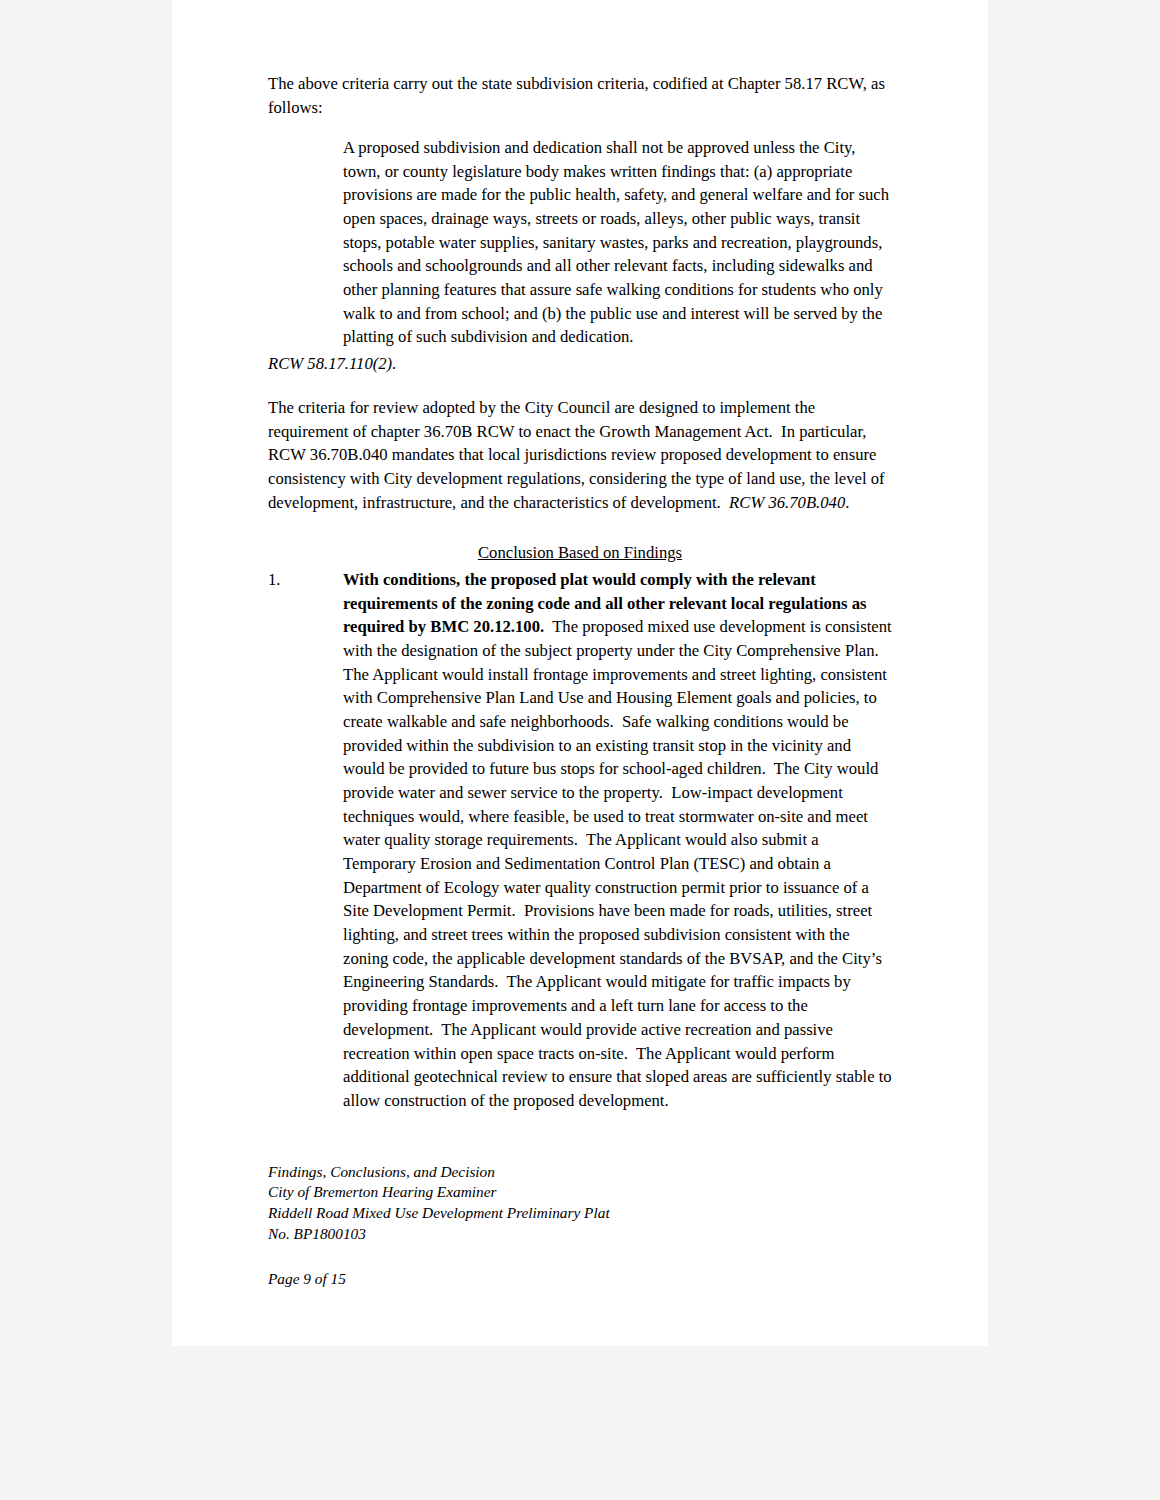The above criteria carry out the state subdivision criteria, codified at Chapter 58.17 RCW, as follows:
A proposed subdivision and dedication shall not be approved unless the City, town, or county legislature body makes written findings that: (a) appropriate provisions are made for the public health, safety, and general welfare and for such open spaces, drainage ways, streets or roads, alleys, other public ways, transit stops, potable water supplies, sanitary wastes, parks and recreation, playgrounds, schools and schoolgrounds and all other relevant facts, including sidewalks and other planning features that assure safe walking conditions for students who only walk to and from school; and (b) the public use and interest will be served by the platting of such subdivision and dedication.
RCW 58.17.110(2).
The criteria for review adopted by the City Council are designed to implement the requirement of chapter 36.70B RCW to enact the Growth Management Act. In particular, RCW 36.70B.040 mandates that local jurisdictions review proposed development to ensure consistency with City development regulations, considering the type of land use, the level of development, infrastructure, and the characteristics of development. RCW 36.70B.040.
Conclusion Based on Findings
1. With conditions, the proposed plat would comply with the relevant requirements of the zoning code and all other relevant local regulations as required by BMC 20.12.100. The proposed mixed use development is consistent with the designation of the subject property under the City Comprehensive Plan. The Applicant would install frontage improvements and street lighting, consistent with Comprehensive Plan Land Use and Housing Element goals and policies, to create walkable and safe neighborhoods. Safe walking conditions would be provided within the subdivision to an existing transit stop in the vicinity and would be provided to future bus stops for school-aged children. The City would provide water and sewer service to the property. Low-impact development techniques would, where feasible, be used to treat stormwater on-site and meet water quality storage requirements. The Applicant would also submit a Temporary Erosion and Sedimentation Control Plan (TESC) and obtain a Department of Ecology water quality construction permit prior to issuance of a Site Development Permit. Provisions have been made for roads, utilities, street lighting, and street trees within the proposed subdivision consistent with the zoning code, the applicable development standards of the BVSAP, and the City’s Engineering Standards. The Applicant would mitigate for traffic impacts by providing frontage improvements and a left turn lane for access to the development. The Applicant would provide active recreation and passive recreation within open space tracts on-site. The Applicant would perform additional geotechnical review to ensure that sloped areas are sufficiently stable to allow construction of the proposed development.
Findings, Conclusions, and Decision
City of Bremerton Hearing Examiner
Riddell Road Mixed Use Development Preliminary Plat
No. BP1800103
Page 9 of 15